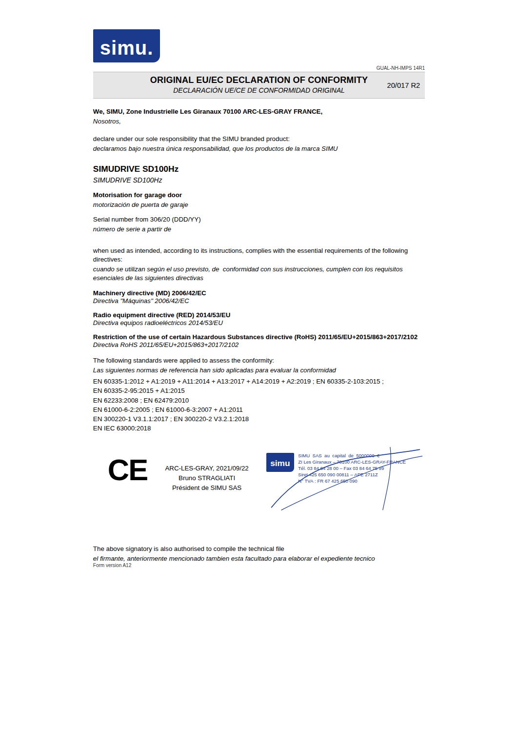simu.
GUAL-NH-IMPS 14R1
ORIGINAL EU/EC DECLARATION OF CONFORMITY
DECLARACIÓN UE/CE DE CONFORMIDAD ORIGINAL
20/017 R2
We, SIMU, Zone Industrielle Les Giranaux 70100 ARC-LES-GRAY FRANCE,
Nosotros,
declare under our sole responsibility that the SIMU branded product:
declaramos bajo nuestra única responsabilidad, que los productos de la marca SIMU
SIMUDRIVE SD100Hz
SIMUDRIVE SD100Hz
Motorisation for garage door
motorización de puerta de garaje
Serial number from 306/20 (DDD/YY)
número de serie a partir de
when used as intended, according to its instructions, complies with the essential requirements of the following directives:
cuando se utilizan según el uso previsto, de conformidad con sus instrucciones, cumplen con los requisitos esenciales de las siguientes directivas
Machinery directive (MD) 2006/42/EC
Directiva "Máquinas" 2006/42/EC
Radio equipment directive (RED) 2014/53/EU
Directiva equipos radioeléctricos 2014/53/EU
Restriction of the use of certain Hazardous Substances directive (RoHS) 2011/65/EU+2015/863+2017/2102
Directiva RoHS 2011/65/EU+2015/863+2017/2102
The following standards were applied to assess the conformity:
Las siguientes normas de referencia han sido aplicadas para evaluar la conformidad
EN 60335‑1:2012 + A1:2019 + A11:2014 + A13:2017 + A14:2019 + A2:2019 ; EN 60335‑2‑103:2015 ;
EN 60335‑2‑95:2015 + A1:2015
EN 62233:2008 ; EN 62479:2010
EN 61000‑6‑2:2005 ; EN 61000‑6‑3:2007 + A1:2011
EN 300220‑1 V3.1.1:2017 ; EN 300220‑2 V3.2.1:2018
EN IEC 63000:2018
CE
ARC-LES-GRAY, 2021/09/22
Bruno STRAGLIATI
Président de SIMU SAS
simu SIMU SAS au capital de 5000000 €
ZI Les Giranaux – 70100 ARC-LES-GRAY-FRANCE
Tél. 03 84 64 28 00 – Fax 03 84 64 75 99
Siret 425 650 090 00811 – APE 2711Z
N° TVA : FR 67 425 650 090
The above signatory is also authorised to compile the technical file
el firmante, anteriormente mencionado tambien esta facultado para elaborar el expediente tecnico
Form version A12